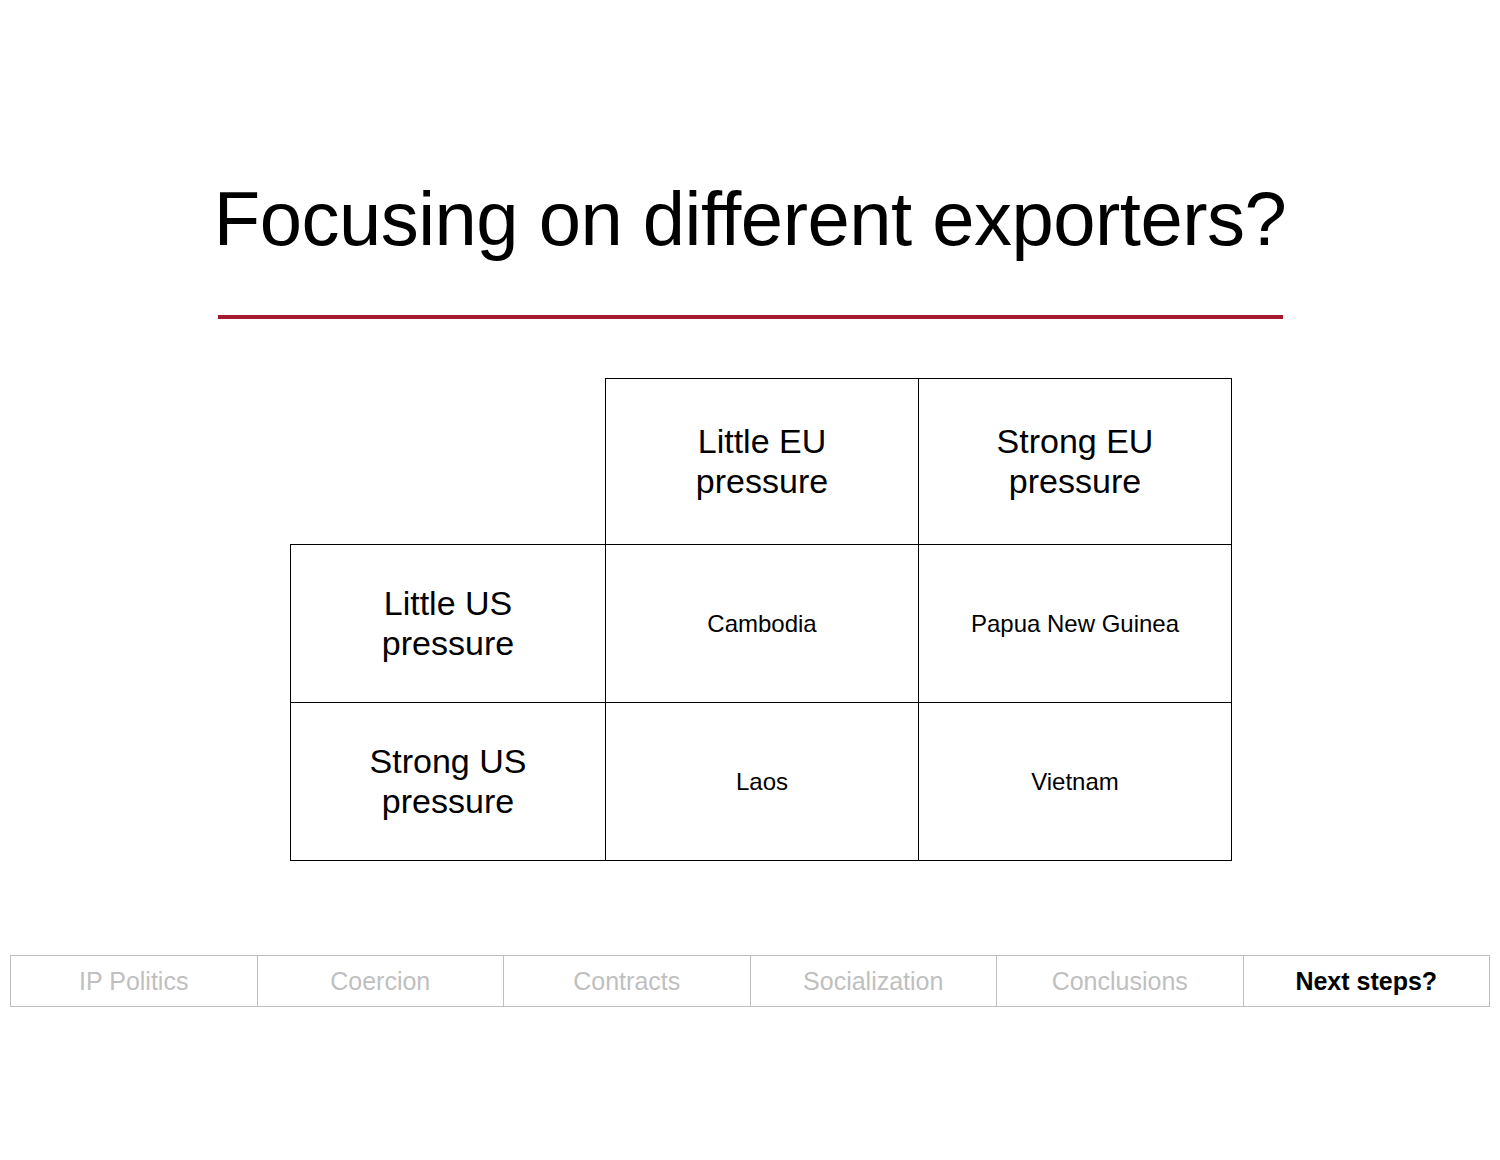Focusing on different exporters?
| | Little EU pressure | Strong EU pressure |
| Little US pressure | Cambodia | Papua New Guinea |
| Strong US pressure | Laos | Vietnam |
| IP Politics | Coercion | Contracts | Socialization | Conclusions | Next steps? |